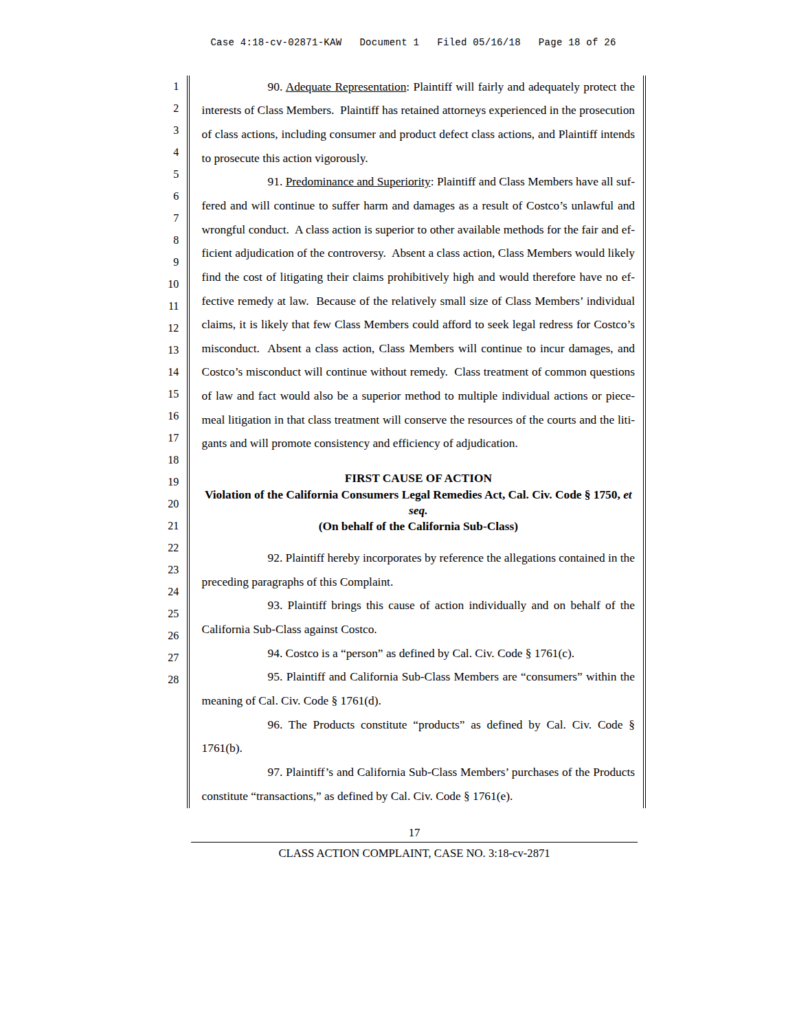Case 4:18-cv-02871-KAW Document 1 Filed 05/16/18 Page 18 of 26
1
2
3
4
5
6
7
8
9
10
11
12
13
14
15
16
17
18
19
20
21
22
23
24
25
26
27
28
90. Adequate Representation: Plaintiff will fairly and adequately protect the interests of Class Members. Plaintiff has retained attorneys experienced in the prosecution of class actions, including consumer and product defect class actions, and Plaintiff intends to prosecute this action vigorously.
91. Predominance and Superiority: Plaintiff and Class Members have all suffered and will continue to suffer harm and damages as a result of Costco’s unlawful and wrongful conduct. A class action is superior to other available methods for the fair and efficient adjudication of the controversy. Absent a class action, Class Members would likely find the cost of litigating their claims prohibitively high and would therefore have no effective remedy at law. Because of the relatively small size of Class Members’ individual claims, it is likely that few Class Members could afford to seek legal redress for Costco’s misconduct. Absent a class action, Class Members will continue to incur damages, and Costco’s misconduct will continue without remedy. Class treatment of common questions of law and fact would also be a superior method to multiple individual actions or piecemeal litigation in that class treatment will conserve the resources of the courts and the litigants and will promote consistency and efficiency of adjudication.
FIRST CAUSE OF ACTION
Violation of the California Consumers Legal Remedies Act, Cal. Civ. Code § 1750, et seq.
(On behalf of the California Sub-Class)
92. Plaintiff hereby incorporates by reference the allegations contained in the preceding paragraphs of this Complaint.
93. Plaintiff brings this cause of action individually and on behalf of the California Sub-Class against Costco.
94. Costco is a “person” as defined by Cal. Civ. Code § 1761(c).
95. Plaintiff and California Sub-Class Members are “consumers” within the meaning of Cal. Civ. Code § 1761(d).
96. The Products constitute “products” as defined by Cal. Civ. Code § 1761(b).
97. Plaintiff’s and California Sub-Class Members’ purchases of the Products constitute “transactions,” as defined by Cal. Civ. Code § 1761(e).
17
CLASS ACTION COMPLAINT, CASE NO. 3:18-cv-2871